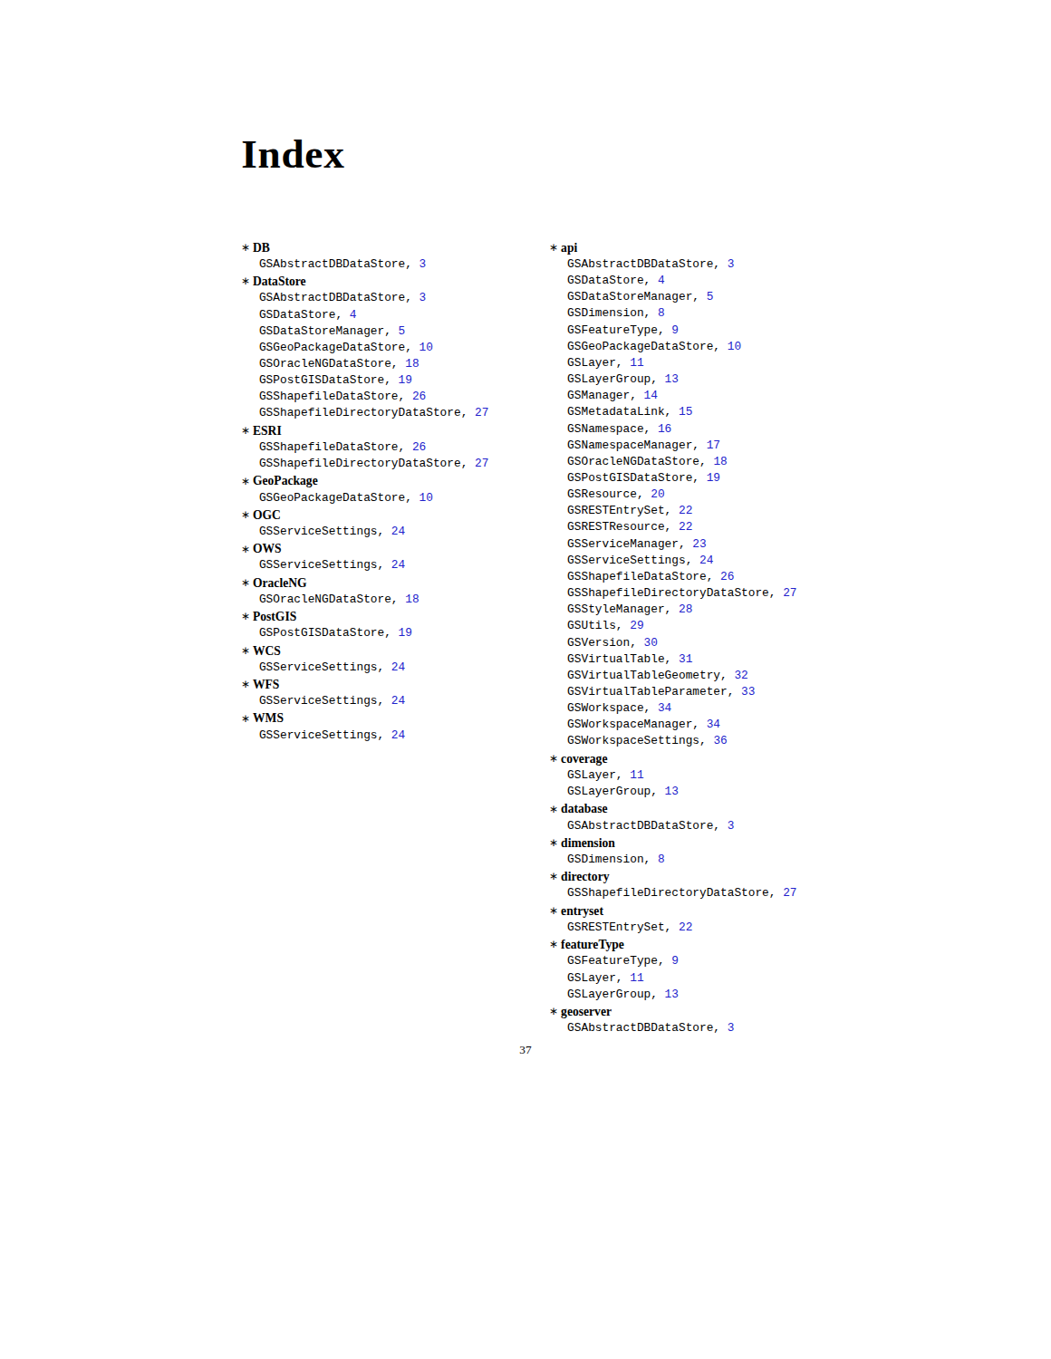Index
∗DB
GSAbstractDBDataStore, 3
∗DataStore
GSAbstractDBDataStore, 3
GSDataStore, 4
GSDataStoreManager, 5
GSGeoPackageDataStore, 10
GSOracleNGDataStore, 18
GSPostGISDataStore, 19
GSShapefileDataStore, 26
GSShapefileDirectoryDataStore, 27
∗ESRI
GSShapefileDataStore, 26
GSShapefileDirectoryDataStore, 27
∗GeoPackage
GSGeoPackageDataStore, 10
∗OGC
GSServiceSettings, 24
∗OWS
GSServiceSettings, 24
∗OracleNG
GSOracleNGDataStore, 18
∗PostGIS
GSPostGISDataStore, 19
∗WCS
GSServiceSettings, 24
∗WFS
GSServiceSettings, 24
∗WMS
GSServiceSettings, 24
∗api
GSAbstractDBDataStore, 3
GSDataStore, 4
GSDataStoreManager, 5
GSDimension, 8
GSFeatureType, 9
GSGeoPackageDataStore, 10
GSLayer, 11
GSLayerGroup, 13
GSManager, 14
GSMetadataLink, 15
GSNamespace, 16
GSNamespaceManager, 17
GSOracleNGDataStore, 18
GSPostGISDataStore, 19
GSResource, 20
GSRESTEntrySet, 22
GSRESTResource, 22
GSServiceManager, 23
GSServiceSettings, 24
GSShapefileDataStore, 26
GSShapefileDirectoryDataStore, 27
GSStyleManager, 28
GSUtils, 29
GSVersion, 30
GSVirtualTable, 31
GSVirtualTableGeometry, 32
GSVirtualTableParameter, 33
GSWorkspace, 34
GSWorkspaceManager, 34
GSWorkspaceSettings, 36
∗coverage
GSLayer, 11
GSLayerGroup, 13
∗database
GSAbstractDBDataStore, 3
∗dimension
GSDimension, 8
∗directory
GSShapefileDirectoryDataStore, 27
∗entryset
GSRESTEntrySet, 22
∗featureType
GSFeatureType, 9
GSLayer, 11
GSLayerGroup, 13
∗geoserver
GSAbstractDBDataStore, 3
37